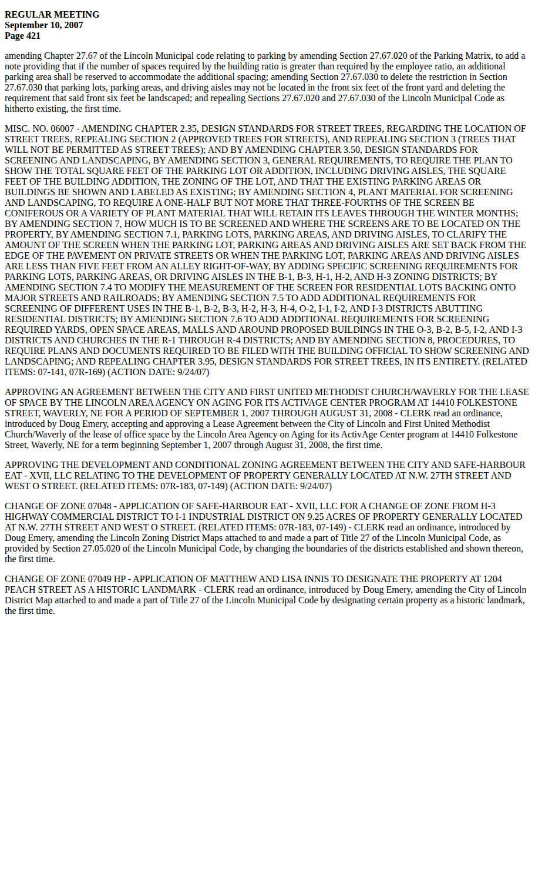REGULAR MEETING
September 10, 2007
Page 421
amending Chapter 27.67 of the Lincoln Municipal code relating to parking by amending Section 27.67.020 of the Parking Matrix, to add a note providing that if the number of spaces required by the building ratio is greater than required by the employee ratio, an additional parking area shall be reserved to accommodate the additional spacing; amending Section 27.67.030 to delete the restriction in Section 27.67.030 that parking lots, parking areas, and driving aisles may not be located in the front six feet of the front yard and deleting the requirement that said front six feet be landscaped; and repealing Sections 27.67.020 and 27.67.030 of the Lincoln Municipal Code as hitherto existing, the first time.
MISC. NO. 06007 - AMENDING CHAPTER 2.35, DESIGN STANDARDS FOR STREET TREES, REGARDING THE LOCATION OF STREET TREES, REPEALING SECTION 2 (APPROVED TREES FOR STREETS), AND REPEALING SECTION 3 (TREES THAT WILL NOT BE PERMITTED AS STREET TREES); AND BY AMENDING CHAPTER 3.50, DESIGN STANDARDS FOR SCREENING AND LANDSCAPING, BY AMENDING SECTION 3, GENERAL REQUIREMENTS, TO REQUIRE THE PLAN TO SHOW THE TOTAL SQUARE FEET OF THE PARKING LOT OR ADDITION, INCLUDING DRIVING AISLES, THE SQUARE FEET OF THE BUILDING ADDITION, THE ZONING OF THE LOT, AND THAT THE EXISTING PARKING AREAS OR BUILDINGS BE SHOWN AND LABELED AS EXISTING; BY AMENDING SECTION 4, PLANT MATERIAL FOR SCREENING AND LANDSCAPING, TO REQUIRE A ONE-HALF BUT NOT MORE THAT THREE-FOURTHS OF THE SCREEN BE CONIFEROUS OR A VARIETY OF PLANT MATERIAL THAT WILL RETAIN ITS LEAVES THROUGH THE WINTER MONTHS; BY AMENDING SECTION 7, HOW MUCH IS TO BE SCREENED AND WHERE THE SCREENS ARE TO BE LOCATED ON THE PROPERTY, BY AMENDING SECTION 7.1, PARKING LOTS, PARKING AREAS, AND DRIVING AISLES, TO CLARIFY THE AMOUNT OF THE SCREEN WHEN THE PARKING LOT, PARKING AREAS AND DRIVING AISLES ARE SET BACK FROM THE EDGE OF THE PAVEMENT ON PRIVATE STREETS OR WHEN THE PARKING LOT, PARKING AREAS AND DRIVING AISLES ARE LESS THAN FIVE FEET FROM AN ALLEY RIGHT-OF-WAY, BY ADDING SPECIFIC SCREENING REQUIREMENTS FOR PARKING LOTS, PARKING AREAS, OR DRIVING AISLES IN THE B-1, B-3, H-1, H-2, AND H-3 ZONING DISTRICTS; BY AMENDING SECTION 7.4 TO MODIFY THE MEASUREMENT OF THE SCREEN FOR RESIDENTIAL LOTS BACKING ONTO MAJOR STREETS AND RAILROADS; BY AMENDING SECTION 7.5 TO ADD ADDITIONAL REQUIREMENTS FOR SCREENING OF DIFFERENT USES IN THE B-1, B-2, B-3, H-2, H-3, H-4, O-2, I-1, I-2, AND I-3 DISTRICTS ABUTTING RESIDENTIAL DISTRICTS; BY AMENDING SECTION 7.6 TO ADD ADDITIONAL REQUIREMENTS FOR SCREENING REQUIRED YARDS, OPEN SPACE AREAS, MALLS AND AROUND PROPOSED BUILDINGS IN THE O-3, B-2, B-5, I-2, AND I-3 DISTRICTS AND CHURCHES IN THE R-1 THROUGH R-4 DISTRICTS; AND BY AMENDING SECTION 8, PROCEDURES, TO REQUIRE PLANS AND DOCUMENTS REQUIRED TO BE FILED WITH THE BUILDING OFFICIAL TO SHOW SCREENING AND LANDSCAPING; AND REPEALING CHAPTER 3.95, DESIGN STANDARDS FOR STREET TREES, IN ITS ENTIRETY. (RELATED ITEMS: 07-141, 07R-169) (ACTION DATE: 9/24/07)
APPROVING AN AGREEMENT BETWEEN THE CITY AND FIRST UNITED METHODIST CHURCH/WAVERLY FOR THE LEASE OF SPACE BY THE LINCOLN AREA AGENCY ON AGING FOR ITS ACTIVAGE CENTER PROGRAM AT 14410 FOLKESTONE STREET, WAVERLY, NE FOR A PERIOD OF SEPTEMBER 1, 2007 THROUGH AUGUST 31, 2008 - CLERK read an ordinance, introduced by Doug Emery, accepting and approving a Lease Agreement between the City of Lincoln and First United Methodist Church/Waverly of the lease of office space by the Lincoln Area Agency on Aging for its ActivAge Center program at 14410 Folkestone Street, Waverly, NE for a term beginning September 1, 2007 through August 31, 2008, the first time.
APPROVING THE DEVELOPMENT AND CONDITIONAL ZONING AGREEMENT BETWEEN THE CITY AND SAFE-HARBOUR EAT - XVII, LLC RELATING TO THE DEVELOPMENT OF PROPERTY GENERALLY LOCATED AT N.W. 27TH STREET AND WEST O STREET. (RELATED ITEMS: 07R-183, 07-149) (ACTION DATE: 9/24/07)
CHANGE OF ZONE 07048 - APPLICATION OF SAFE-HARBOUR EAT - XVII, LLC FOR A CHANGE OF ZONE FROM H-3 HIGHWAY COMMERCIAL DISTRICT TO I-1 INDUSTRIAL DISTRICT ON 9.25 ACRES OF PROPERTY GENERALLY LOCATED AT N.W. 27TH STREET AND WEST O STREET. (RELATED ITEMS: 07R-183, 07-149) - CLERK read an ordinance, introduced by Doug Emery, amending the Lincoln Zoning District Maps attached to and made a part of Title 27 of the Lincoln Municipal Code, as provided by Section 27.05.020 of the Lincoln Municipal Code, by changing the boundaries of the districts established and shown thereon, the first time.
CHANGE OF ZONE 07049 HP - APPLICATION OF MATTHEW AND LISA INNIS TO DESIGNATE THE PROPERTY AT 1204 PEACH STREET AS A HISTORIC LANDMARK - CLERK read an ordinance, introduced by Doug Emery, amending the City of Lincoln District Map attached to and made a part of Title 27 of the Lincoln Municipal Code by designating certain property as a historic landmark, the first time.